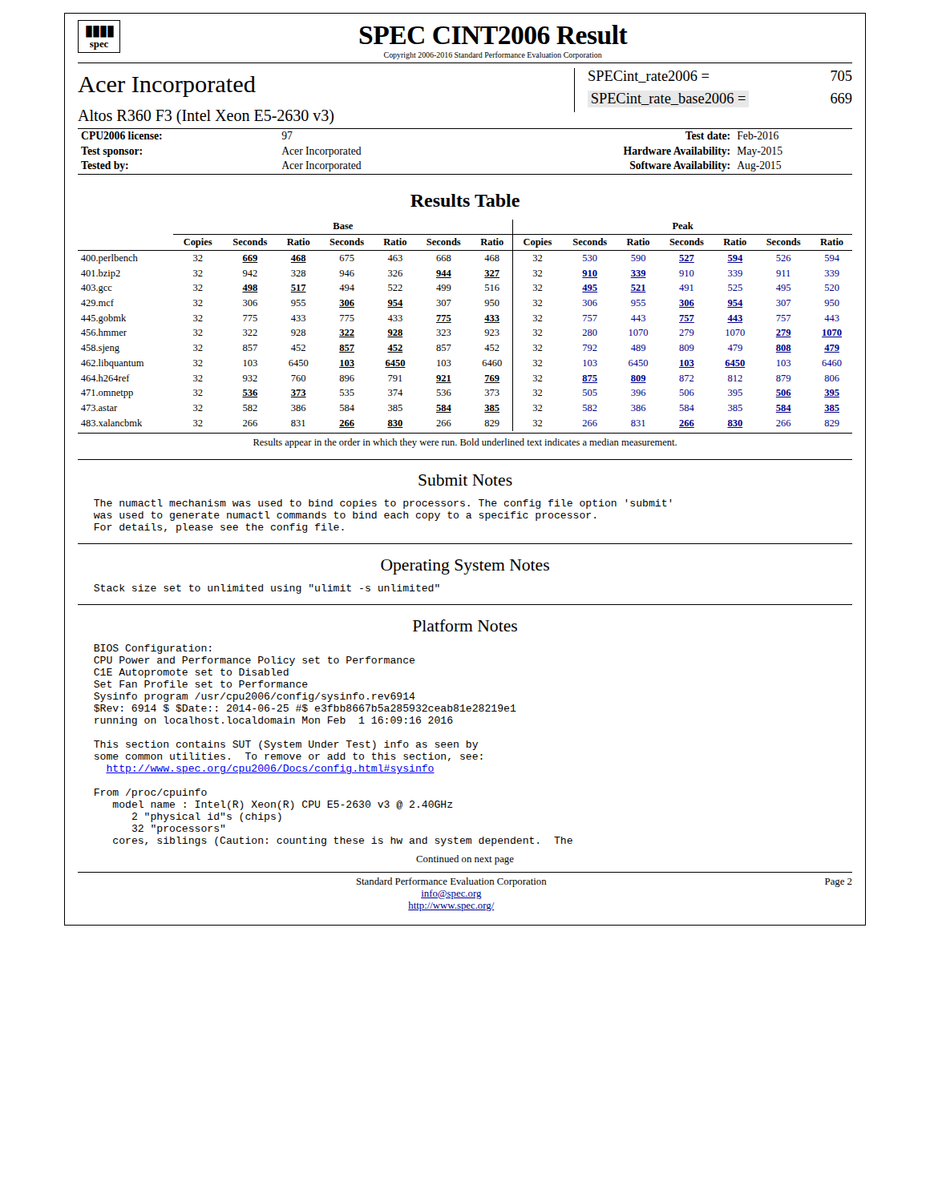▮▮▮▮ spec
SPEC CINT2006 Result
Copyright 2006-2016 Standard Performance Evaluation Corporation
Acer Incorporated
Altos R360 F3 (Intel Xeon E5-2630 v3)
SPECint_rate2006 =705
SPECint_rate_base2006 =669
| CPU2006 license: | 97 | Test date: | Feb-2016 |
| Test sponsor: | Acer Incorporated | Hardware Availability: | May-2015 |
| Tested by: | Acer Incorporated | Software Availability: | Aug-2015 |
Results Table
| | Base | Peak |
| --- | --- | --- |
| Copies | Seconds | Ratio | Seconds | Ratio | Seconds | Ratio | Copies | Seconds | Ratio | Seconds | Ratio | Seconds | Ratio |
| 400.perlbench | 32 | 669 | 468 | 675 | 463 | 668 | 468 | 32 | 530 | 590 | 527 | 594 | 526 | 594 |
| 401.bzip2 | 32 | 942 | 328 | 946 | 326 | 944 | 327 | 32 | 910 | 339 | 910 | 339 | 911 | 339 |
| 403.gcc | 32 | 498 | 517 | 494 | 522 | 499 | 516 | 32 | 495 | 521 | 491 | 525 | 495 | 520 |
| 429.mcf | 32 | 306 | 955 | 306 | 954 | 307 | 950 | 32 | 306 | 955 | 306 | 954 | 307 | 950 |
| 445.gobmk | 32 | 775 | 433 | 775 | 433 | 775 | 433 | 32 | 757 | 443 | 757 | 443 | 757 | 443 |
| 456.hmmer | 32 | 322 | 928 | 322 | 928 | 323 | 923 | 32 | 280 | 1070 | 279 | 1070 | 279 | 1070 |
| 458.sjeng | 32 | 857 | 452 | 857 | 452 | 857 | 452 | 32 | 792 | 489 | 809 | 479 | 808 | 479 |
| 462.libquantum | 32 | 103 | 6450 | 103 | 6450 | 103 | 6460 | 32 | 103 | 6450 | 103 | 6450 | 103 | 6460 |
| 464.h264ref | 32 | 932 | 760 | 896 | 791 | 921 | 769 | 32 | 875 | 809 | 872 | 812 | 879 | 806 |
| 471.omnetpp | 32 | 536 | 373 | 535 | 374 | 536 | 373 | 32 | 505 | 396 | 506 | 395 | 506 | 395 |
| 473.astar | 32 | 582 | 386 | 584 | 385 | 584 | 385 | 32 | 582 | 386 | 584 | 385 | 584 | 385 |
| 483.xalancbmk | 32 | 266 | 831 | 266 | 830 | 266 | 829 | 32 | 266 | 831 | 266 | 830 | 266 | 829 |
Results appear in the order in which they were run. Bold underlined text indicates a median measurement.
Submit Notes
The numactl mechanism was used to bind copies to processors. The config file option 'submit'
was used to generate numactl commands to bind each copy to a specific processor.
For details, please see the config file.
Operating System Notes
Stack size set to unlimited using "ulimit -s unlimited"
Platform Notes
BIOS Configuration:
CPU Power and Performance Policy set to Performance
C1E Autopromote set to Disabled
Set Fan Profile set to Performance
Sysinfo program /usr/cpu2006/config/sysinfo.rev6914
$Rev: 6914 $ $Date:: 2014-06-25 #$ e3fbb8667b5a285932ceab81e28219e1
running on localhost.localdomain Mon Feb  1 16:09:16 2016

This section contains SUT (System Under Test) info as seen by
some common utilities.  To remove or add to this section, see:
  http://www.spec.org/cpu2006/Docs/config.html#sysinfo

From /proc/cpuinfo
   model name : Intel(R) Xeon(R) CPU E5-2630 v3 @ 2.40GHz
      2 "physical id"s (chips)
      32 "processors"
   cores, siblings (Caution: counting these is hw and system dependent.  The
Continued on next page
Standard Performance Evaluation Corporation
info@spec.org
http://www.spec.org/
Page 2